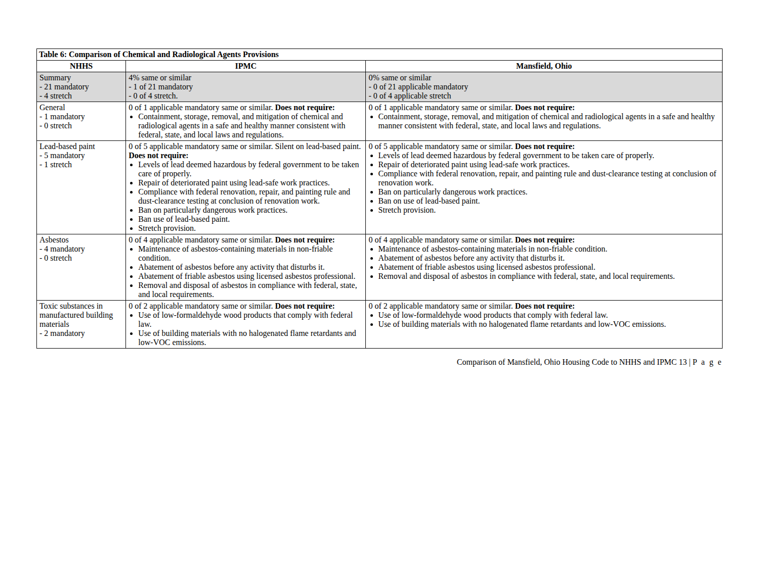Table 6: Comparison of Chemical and Radiological Agents Provisions
| NHHS | IPMC | Mansfield, Ohio |
| --- | --- | --- |
| Summary - 21 mandatory - 4 stretch | 4% same or similar - 1 of 21 mandatory - 0 of 4 stretch. | 0% same or similar - 0 of 21 applicable mandatory - 0 of 4 applicable stretch |
| General - 1 mandatory - 0 stretch | 0 of 1 applicable mandatory same or similar. Does not require: Containment, storage, removal, and mitigation of chemical and radiological agents in a safe and healthy manner consistent with federal, state, and local laws and regulations. | 0 of 1 applicable mandatory same or similar. Does not require: Containment, storage, removal, and mitigation of chemical and radiological agents in a safe and healthy manner consistent with federal, state, and local laws and regulations. |
| Lead-based paint - 5 mandatory - 1 stretch | 0 of 5 applicable mandatory same or similar. Silent on lead-based paint. Does not require: Levels of lead deemed hazardous by federal government to be taken care of properly. Repair of deteriorated paint using lead-safe work practices. Compliance with federal renovation, repair, and painting rule and dust-clearance testing at conclusion of renovation work. Ban on particularly dangerous work practices. Ban use of lead-based paint. Stretch provision. | 0 of 5 applicable mandatory same or similar. Does not require: Levels of lead deemed hazardous by federal government to be taken care of properly. Repair of deteriorated paint using lead-safe work practices. Compliance with federal renovation, repair, and painting rule and dust-clearance testing at conclusion of renovation work. Ban on particularly dangerous work practices. Ban on use of lead-based paint. Stretch provision. |
| Asbestos - 4 mandatory - 0 stretch | 0 of 4 applicable mandatory same or similar. Does not require: Maintenance of asbestos-containing materials in non-friable condition. Abatement of asbestos before any activity that disturbs it. Abatement of friable asbestos using licensed asbestos professional. Removal and disposal of asbestos in compliance with federal, state, and local requirements. | 0 of 4 applicable mandatory same or similar. Does not require: Maintenance of asbestos-containing materials in non-friable condition. Abatement of asbestos before any activity that disturbs it. Abatement of friable asbestos using licensed asbestos professional. Removal and disposal of asbestos in compliance with federal, state, and local requirements. |
| Toxic substances in manufactured building materials - 2 mandatory | 0 of 2 applicable mandatory same or similar. Does not require: Use of low-formaldehyde wood products that comply with federal law. Use of building materials with no halogenated flame retardants and low-VOC emissions. | 0 of 2 applicable mandatory same or similar. Does not require: Use of low-formaldehyde wood products that comply with federal law. Use of building materials with no halogenated flame retardants and low-VOC emissions. |
Comparison of Mansfield, Ohio Housing Code to NHHS and IPMC 13 | P a g e